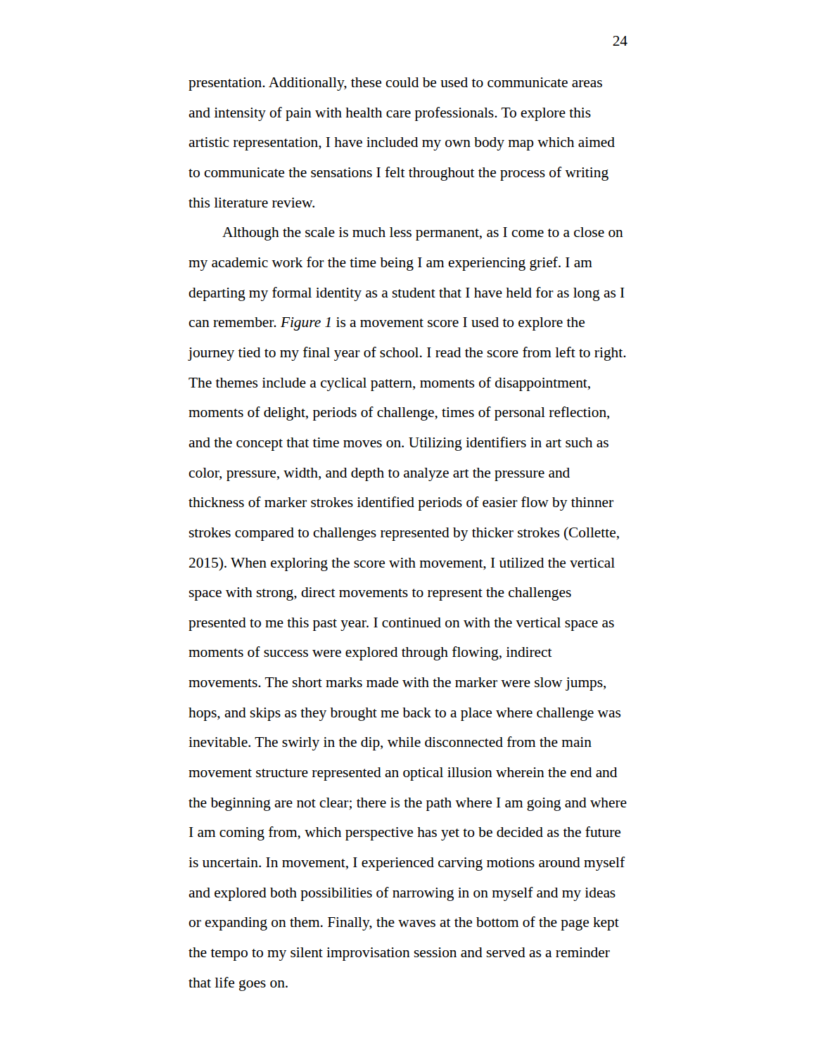24
presentation. Additionally, these could be used to communicate areas and intensity of pain with health care professionals. To explore this artistic representation, I have included my own body map which aimed to communicate the sensations I felt throughout the process of writing this literature review.
Although the scale is much less permanent, as I come to a close on my academic work for the time being I am experiencing grief. I am departing my formal identity as a student that I have held for as long as I can remember. Figure 1 is a movement score I used to explore the journey tied to my final year of school. I read the score from left to right. The themes include a cyclical pattern, moments of disappointment, moments of delight, periods of challenge, times of personal reflection, and the concept that time moves on. Utilizing identifiers in art such as color, pressure, width, and depth to analyze art the pressure and thickness of marker strokes identified periods of easier flow by thinner strokes compared to challenges represented by thicker strokes (Collette, 2015). When exploring the score with movement, I utilized the vertical space with strong, direct movements to represent the challenges presented to me this past year. I continued on with the vertical space as moments of success were explored through flowing, indirect movements. The short marks made with the marker were slow jumps, hops, and skips as they brought me back to a place where challenge was inevitable. The swirly in the dip, while disconnected from the main movement structure represented an optical illusion wherein the end and the beginning are not clear; there is the path where I am going and where I am coming from, which perspective has yet to be decided as the future is uncertain. In movement, I experienced carving motions around myself and explored both possibilities of narrowing in on myself and my ideas or expanding on them. Finally, the waves at the bottom of the page kept the tempo to my silent improvisation session and served as a reminder that life goes on.